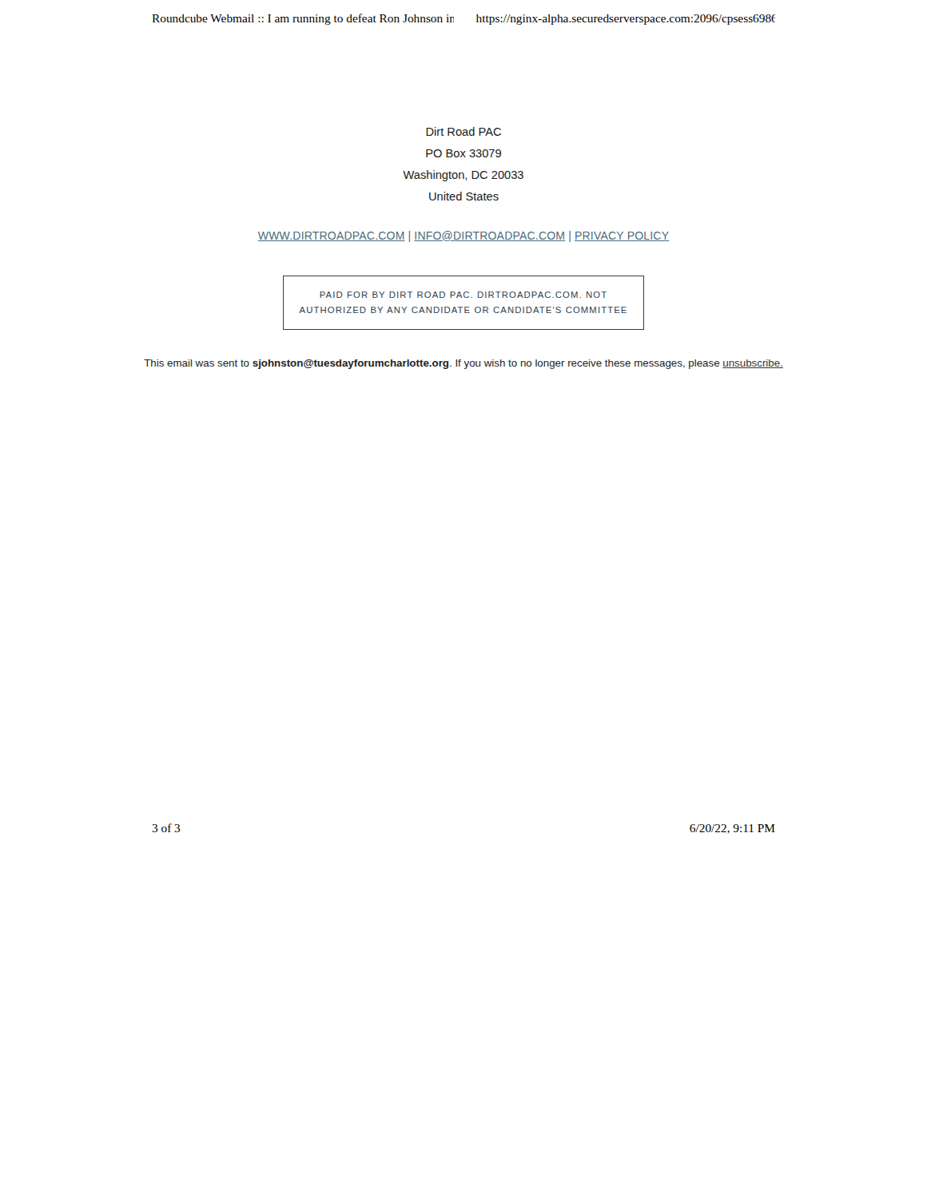Roundcube Webmail :: I am running to defeat Ron Johnson in Wisconsin
https://nginx-alpha.securedserverspace.com:2096/cpsess6986015529/3rd…
Dirt Road PAC
PO Box 33079
Washington, DC 20033
United States
WWW.DIRTROADPAC.COM|INFO@DIRTROADPAC.COM|PRIVACY POLICY
Paid for by Dirt Road PAC. dirtroadpac.com. Not authorized by any candidate or candidate's committee
This email was sent to sjohnston@tuesdayforumcharlotte.org. If you wish to no longer receive these messages, please unsubscribe.
3 of 3
6/20/22, 9:11 PM